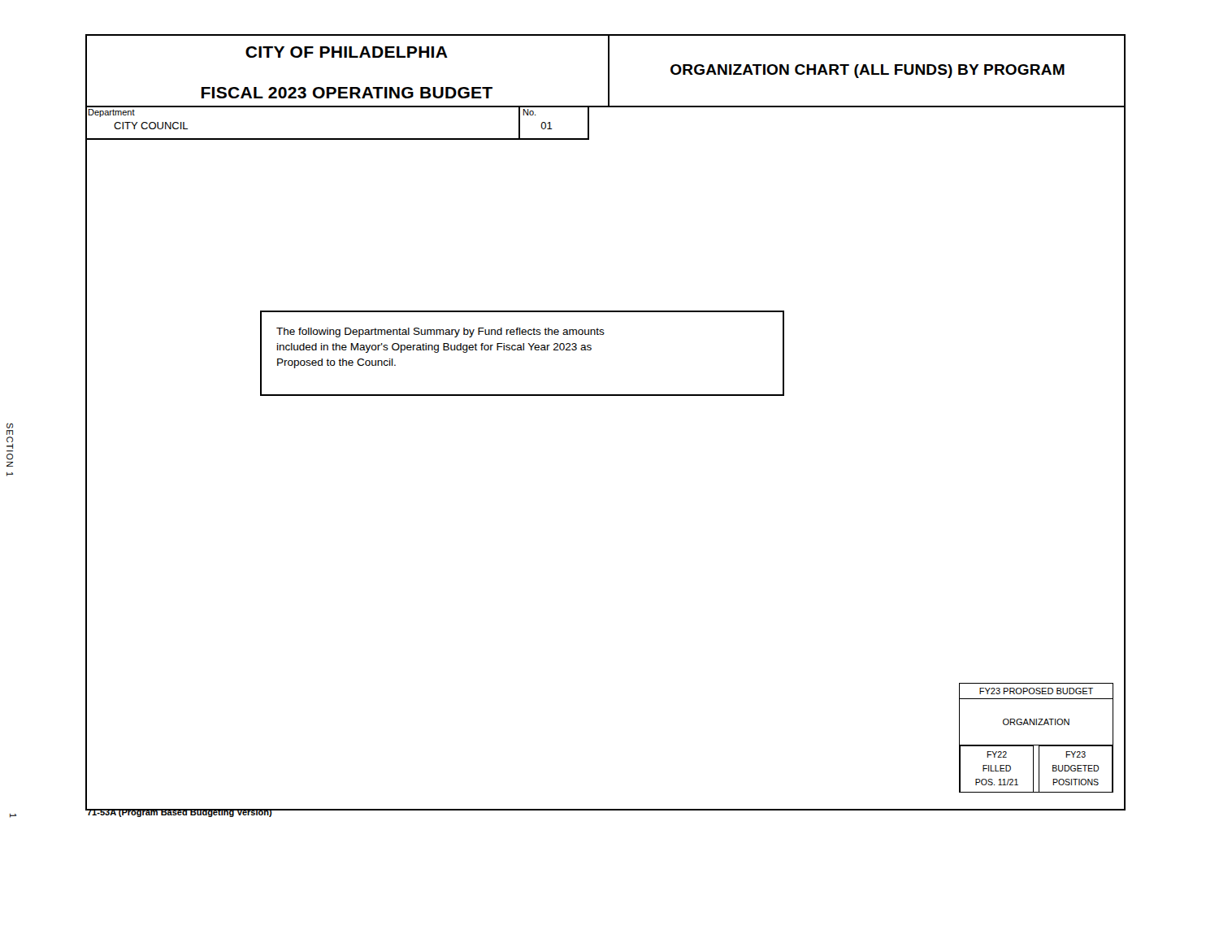CITY OF PHILADELPHIA
FISCAL 2023 OPERATING BUDGET
ORGANIZATION CHART (ALL FUNDS) BY PROGRAM
Department
CITY COUNCIL
No.
01
The following Departmental Summary by Fund reflects the amounts
included in the Mayor's Operating Budget for Fiscal Year 2023 as
Proposed to the Council.
FY23 PROPOSED BUDGET
ORGANIZATION
FY22
FILLED
POS. 11/21
FY23
BUDGETED
POSITIONS
71-53A (Program Based Budgeting Version)
SECTION 1
1